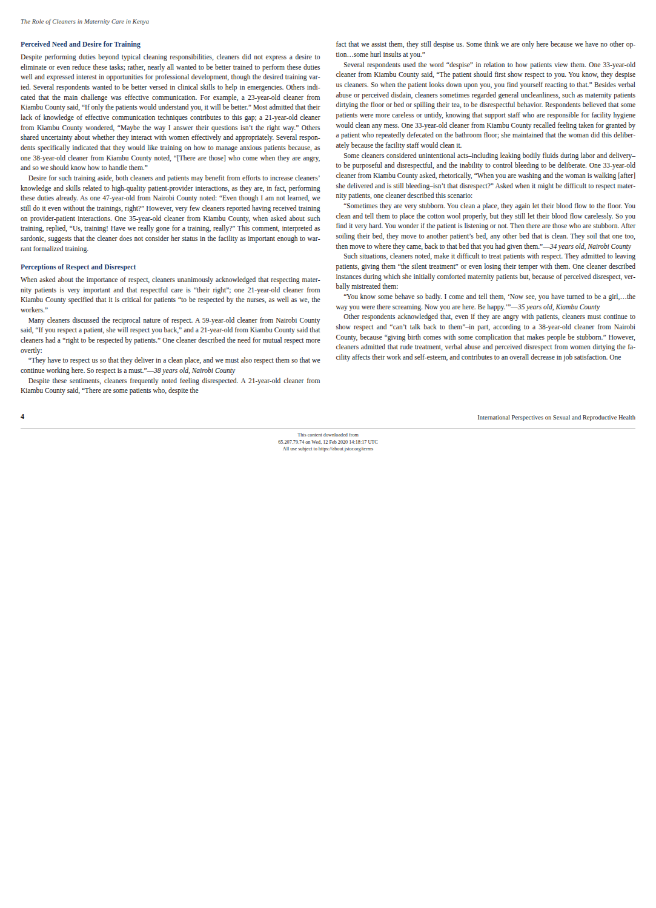The Role of Cleaners in Maternity Care in Kenya
Perceived Need and Desire for Training
Despite performing duties beyond typical cleaning responsibilities, cleaners did not express a desire to eliminate or even reduce these tasks; rather, nearly all wanted to be better trained to perform these duties well and expressed interest in opportunities for professional development, though the desired training varied. Several respondents wanted to be better versed in clinical skills to help in emergencies. Others indicated that the main challenge was effective communication. For example, a 23-year-old cleaner from Kiambu County said, “If only the patients would understand you, it will be better.” Most admitted that their lack of knowledge of effective communication techniques contributes to this gap; a 21-year-old cleaner from Kiambu County wondered, “Maybe the way I answer their questions isn’t the right way.” Others shared uncertainty about whether they interact with women effectively and appropriately. Several respondents specifically indicated that they would like training on how to manage anxious patients because, as one 38-year-old cleaner from Kiambu County noted, “[There are those] who come when they are angry, and so we should know how to handle them.”
Desire for such training aside, both cleaners and patients may benefit from efforts to increase cleaners’ knowledge and skills related to high-quality patient-provider interactions, as they are, in fact, performing these duties already. As one 47-year-old from Nairobi County noted: “Even though I am not learned, we still do it even without the trainings, right?” However, very few cleaners reported having received training on provider-patient interactions. One 35-year-old cleaner from Kiambu County, when asked about such training, replied, “Us, training! Have we really gone for a training, really?” This comment, interpreted as sardonic, suggests that the cleaner does not consider her status in the facility as important enough to warrant formalized training.
Perceptions of Respect and Disrespect
When asked about the importance of respect, cleaners unanimously acknowledged that respecting maternity patients is very important and that respectful care is “their right”; one 21-year-old cleaner from Kiambu County specified that it is critical for patients “to be respected by the nurses, as well as we, the workers.”
Many cleaners discussed the reciprocal nature of respect. A 59-year-old cleaner from Nairobi County said, “If you respect a patient, she will respect you back,” and a 21-year-old from Kiambu County said that cleaners had a “right to be respected by patients.” One cleaner described the need for mutual respect more overtly:
“They have to respect us so that they deliver in a clean place, and we must also respect them so that we continue working here. So respect is a must.”—38 years old, Nairobi County
Despite these sentiments, cleaners frequently noted feeling disrespected. A 21-year-old cleaner from Kiambu County said, “There are some patients who, despite the
fact that we assist them, they still despise us. Some think we are only here because we have no other option…some hurl insults at you.”
Several respondents used the word “despise” in relation to how patients view them. One 33-year-old cleaner from Kiambu County said, “The patient should first show respect to you. You know, they despise us cleaners. So when the patient looks down upon you, you find yourself reacting to that.” Besides verbal abuse or perceived disdain, cleaners sometimes regarded general uncleanliness, such as maternity patients dirtying the floor or bed or spilling their tea, to be disrespectful behavior. Respondents believed that some patients were more careless or untidy, knowing that support staff who are responsible for facility hygiene would clean any mess. One 33-year-old cleaner from Kiambu County recalled feeling taken for granted by a patient who repeatedly defecated on the bathroom floor; she maintained that the woman did this deliberately because the facility staff would clean it.
Some cleaners considered unintentional acts–including leaking bodily fluids during labor and delivery–to be purposeful and disrespectful, and the inability to control bleeding to be deliberate. One 33-year-old cleaner from Kiambu County asked, rhetorically, “When you are washing and the woman is walking [after] she delivered and is still bleeding–isn’t that disrespect?” Asked when it might be difficult to respect maternity patients, one cleaner described this scenario:
“Sometimes they are very stubborn. You clean a place, they again let their blood flow to the floor. You clean and tell them to place the cotton wool properly, but they still let their blood flow carelessly. So you find it very hard. You wonder if the patient is listening or not. Then there are those who are stubborn. After soiling their bed, they move to another patient’s bed, any other bed that is clean. They soil that one too, then move to where they came, back to that bed that you had given them.”—34 years old, Nairobi County
Such situations, cleaners noted, make it difficult to treat patients with respect. They admitted to leaving patients, giving them “the silent treatment” or even losing their temper with them. One cleaner described instances during which she initially comforted maternity patients but, because of perceived disrespect, verbally mistreated them:
“You know some behave so badly. I come and tell them, ‘Now see, you have turned to be a girl,…the way you were there screaming. Now you are here. Be happy.’”—35 years old, Kiambu County
Other respondents acknowledged that, even if they are angry with patients, cleaners must continue to show respect and “can’t talk back to them”–in part, according to a 38-year-old cleaner from Nairobi County, because “giving birth comes with some complication that makes people be stubborn.” However, cleaners admitted that rude treatment, verbal abuse and perceived disrespect from women dirtying the facility affects their work and self-esteem, and contributes to an overall decrease in job satisfaction. One
4
International Perspectives on Sexual and Reproductive Health
This content downloaded from
65.207.79.74 on Wed, 12 Feb 2020 14:18:17 UTC
All use subject to https://about.jstor.org/terms